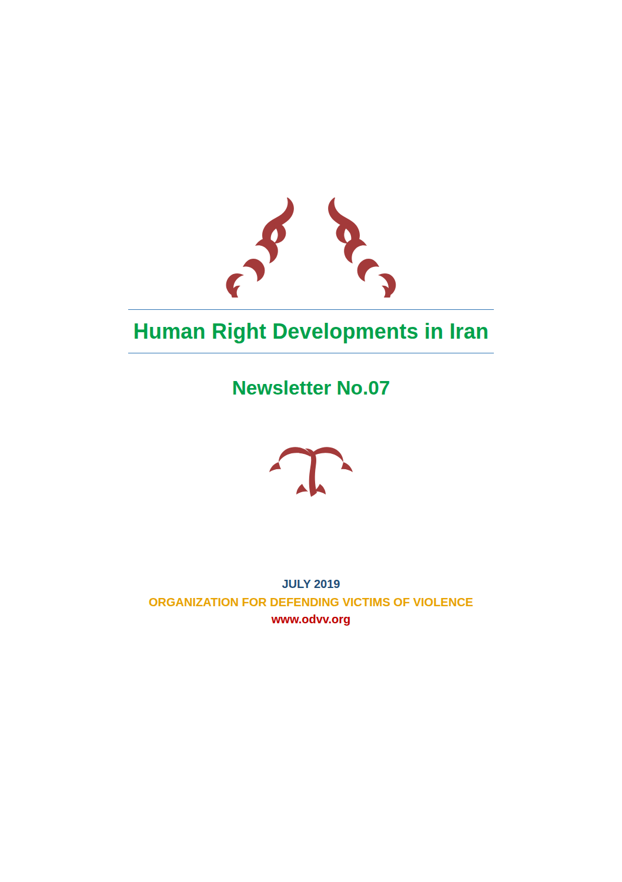Human Right Developments in Iran
Newsletter No.07
JULY 2019
ORGANIZATION FOR DEFENDING VICTIMS OF VIOLENCE
www.odvv.org